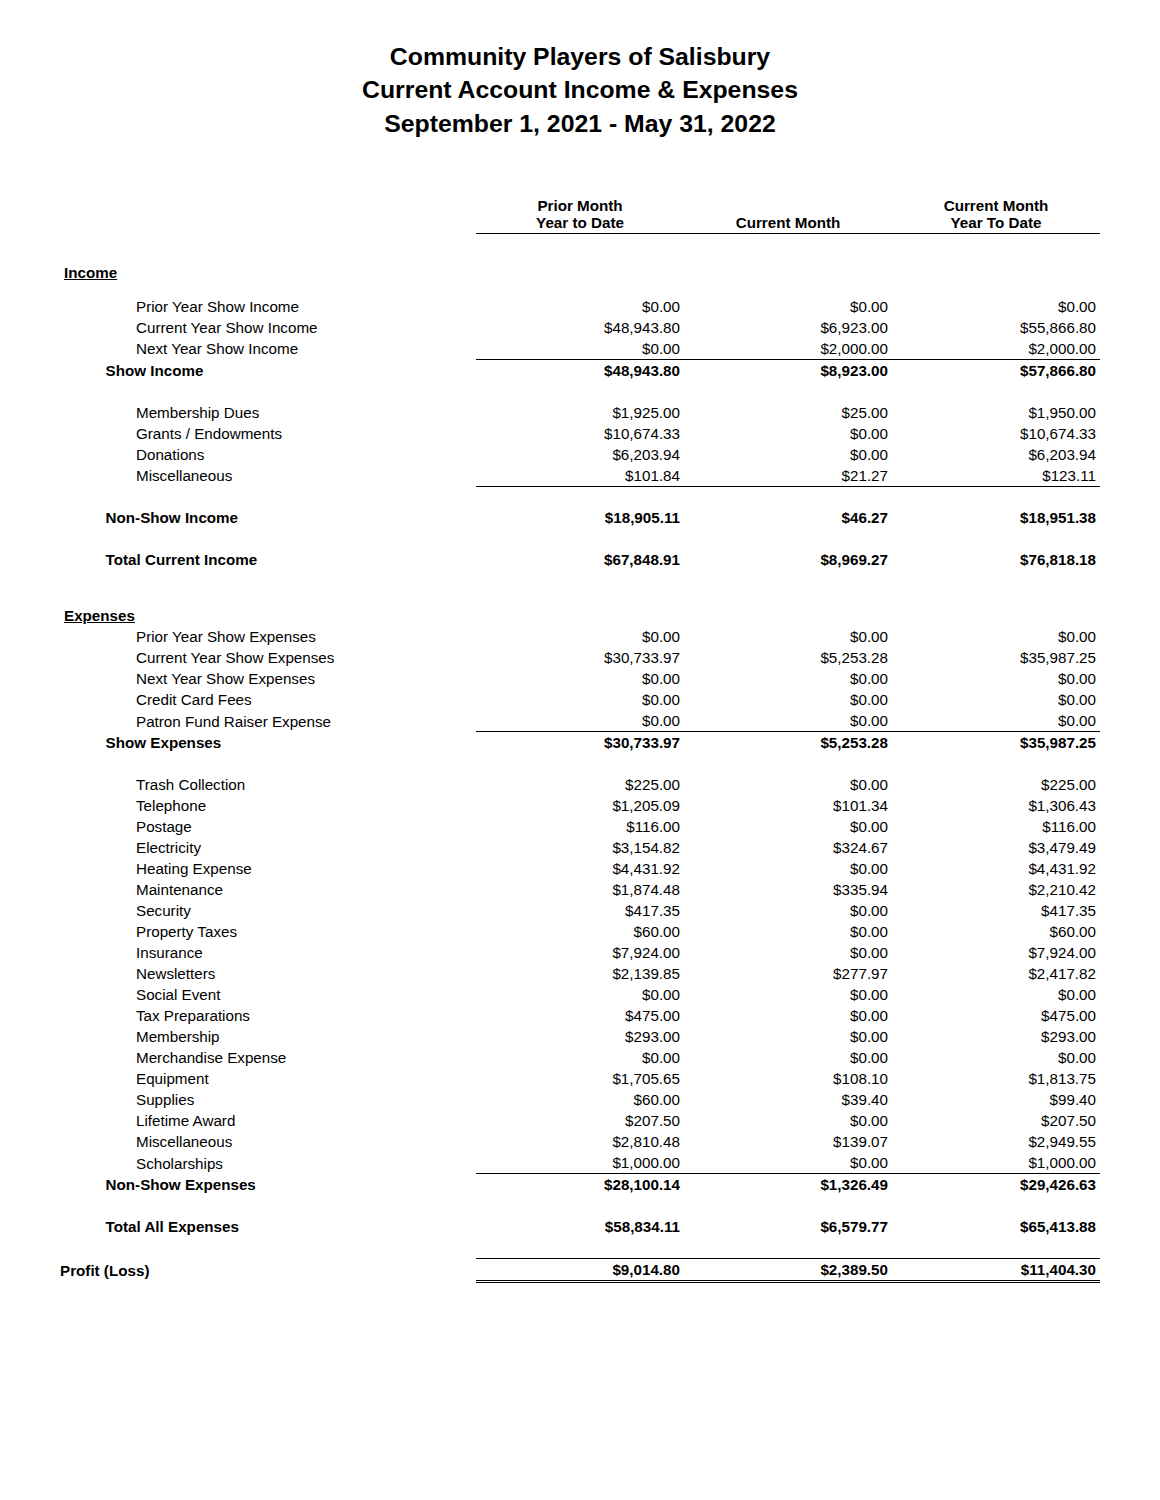Community Players of Salisbury
Current Account Income & Expenses
September 1, 2021 - May 31, 2022
| | Prior Month Year to Date | Current Month | Current Month Year To Date |
| --- | --- | --- | --- |
| Income | | | |
| Prior Year Show Income | $0.00 | $0.00 | $0.00 |
| Current Year Show Income | $48,943.80 | $6,923.00 | $55,866.80 |
| Next Year Show Income | $0.00 | $2,000.00 | $2,000.00 |
| Show Income | $48,943.80 | $8,923.00 | $57,866.80 |
| Membership Dues | $1,925.00 | $25.00 | $1,950.00 |
| Grants / Endowments | $10,674.33 | $0.00 | $10,674.33 |
| Donations | $6,203.94 | $0.00 | $6,203.94 |
| Miscellaneous | $101.84 | $21.27 | $123.11 |
| Non-Show Income | $18,905.11 | $46.27 | $18,951.38 |
| Total Current Income | $67,848.91 | $8,969.27 | $76,818.18 |
| Expenses | | | |
| Prior Year Show Expenses | $0.00 | $0.00 | $0.00 |
| Current Year Show Expenses | $30,733.97 | $5,253.28 | $35,987.25 |
| Next Year Show Expenses | $0.00 | $0.00 | $0.00 |
| Credit Card Fees | $0.00 | $0.00 | $0.00 |
| Patron Fund Raiser Expense | $0.00 | $0.00 | $0.00 |
| Show Expenses | $30,733.97 | $5,253.28 | $35,987.25 |
| Trash Collection | $225.00 | $0.00 | $225.00 |
| Telephone | $1,205.09 | $101.34 | $1,306.43 |
| Postage | $116.00 | $0.00 | $116.00 |
| Electricity | $3,154.82 | $324.67 | $3,479.49 |
| Heating Expense | $4,431.92 | $0.00 | $4,431.92 |
| Maintenance | $1,874.48 | $335.94 | $2,210.42 |
| Security | $417.35 | $0.00 | $417.35 |
| Property Taxes | $60.00 | $0.00 | $60.00 |
| Insurance | $7,924.00 | $0.00 | $7,924.00 |
| Newsletters | $2,139.85 | $277.97 | $2,417.82 |
| Social Event | $0.00 | $0.00 | $0.00 |
| Tax Preparations | $475.00 | $0.00 | $475.00 |
| Membership | $293.00 | $0.00 | $293.00 |
| Merchandise Expense | $0.00 | $0.00 | $0.00 |
| Equipment | $1,705.65 | $108.10 | $1,813.75 |
| Supplies | $60.00 | $39.40 | $99.40 |
| Lifetime Award | $207.50 | $0.00 | $207.50 |
| Miscellaneous | $2,810.48 | $139.07 | $2,949.55 |
| Scholarships | $1,000.00 | $0.00 | $1,000.00 |
| Non-Show Expenses | $28,100.14 | $1,326.49 | $29,426.63 |
| Total All Expenses | $58,834.11 | $6,579.77 | $65,413.88 |
| Profit (Loss) | $9,014.80 | $2,389.50 | $11,404.30 |